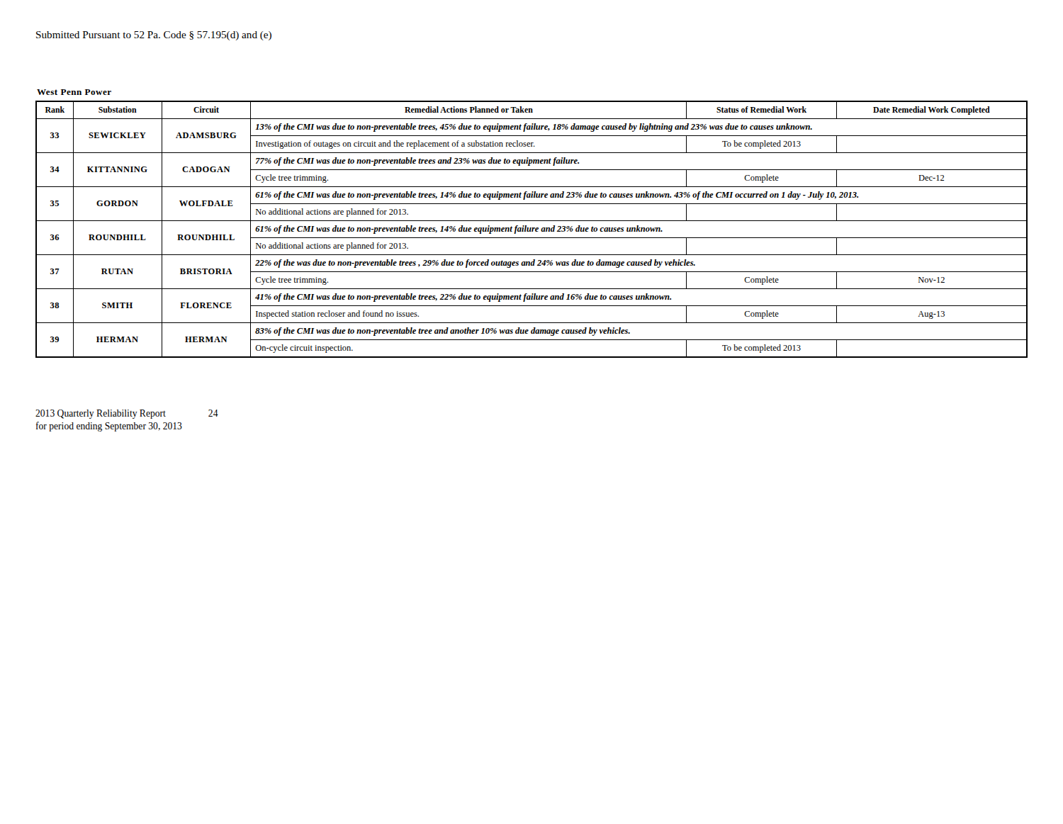Submitted Pursuant to 52 Pa. Code § 57.195(d) and (e)
West Penn Power
| Rank | Substation | Circuit | Remedial Actions Planned or Taken | Status of Remedial Work | Date Remedial Work Completed |
| --- | --- | --- | --- | --- | --- |
| 33 | SEWICKLEY | ADAMSBURG | 13% of the CMI was due to non-preventable trees, 45% due to equipment failure, 18% damage caused by lightning and 23% was due to causes unknown. |
| Investigation of outages on circuit and the replacement of a substation recloser. | To be completed 2013 | |
| 34 | KITTANNING | CADOGAN | 77% of the CMI was due to non-preventable trees and 23% was due to equipment failure. |
| Cycle tree trimming. | Complete | Dec-12 |
| 35 | GORDON | WOLFDALE | 61% of the CMI was due to non-preventable trees, 14% due to equipment failure and 23% due to causes unknown. 43% of the CMI occurred on 1 day - July 10, 2013. |
| No additional actions are planned for 2013. | | |
| 36 | ROUNDHILL | ROUNDHILL | 61% of the CMI was due to non-preventable trees, 14% due equipment failure and 23% due to causes unknown. |
| No additional actions are planned for 2013. | | |
| 37 | RUTAN | BRISTORIA | 22% of the was due to non-preventable trees , 29% due to forced outages and 24% was due to damage caused by vehicles. |
| Cycle tree trimming. | Complete | Nov-12 |
| 38 | SMITH | FLORENCE | 41% of the CMI was due to non-preventable trees, 22% due to equipment failure and 16% due to causes unknown. |
| Inspected station recloser and found no issues. | Complete | Aug-13 |
| 39 | HERMAN | HERMAN | 83% of the CMI was due to non-preventable tree and another 10% was due damage caused by vehicles. |
| On-cycle circuit inspection. | To be completed 2013 | |
2013 Quarterly Reliability Report24
for period ending September 30, 2013